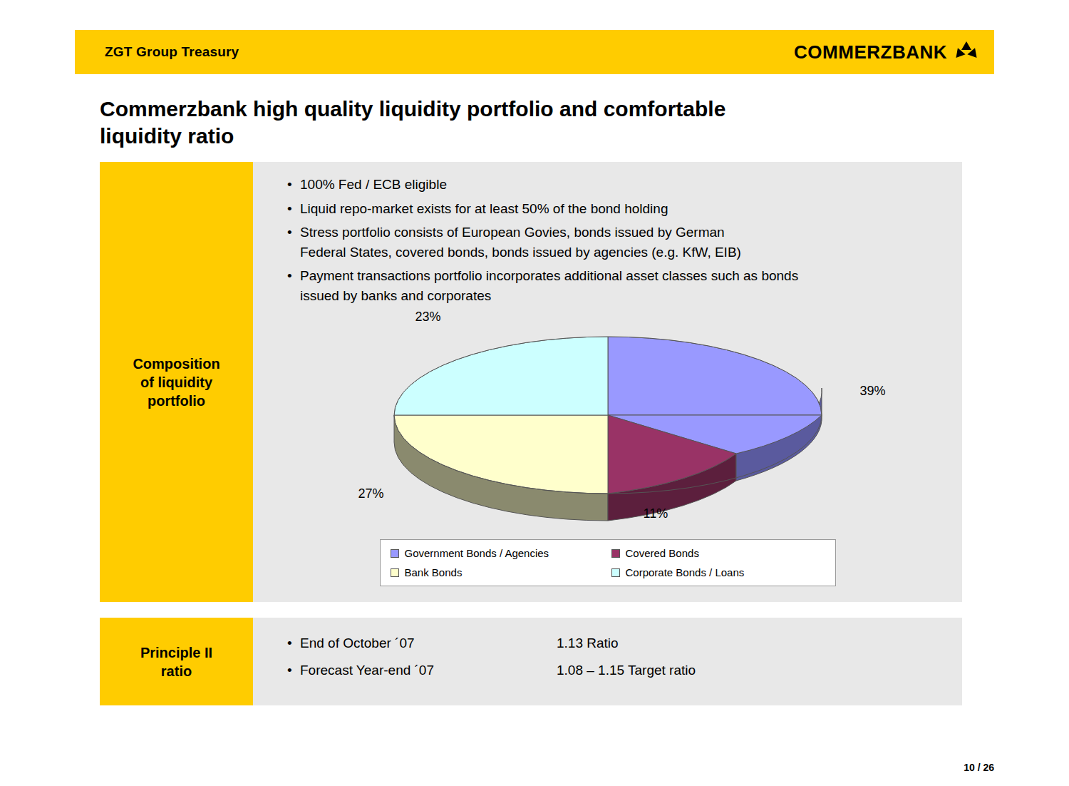ZGT Group Treasury
COMMERZBANK
Commerzbank high quality liquidity portfolio and comfortable
liquidity ratio
Composition
of liquidity
portfolio
100% Fed / ECB eligible
Liquid repo-market exists for at least 50% of the bond holding
Stress portfolio consists of European Govies, bonds issued by German
Federal States, covered bonds, bonds issued by agencies (e.g. KfW, EIB)
Payment transactions portfolio incorporates additional asset classes such as bonds
issued by banks and corporates
39% 11% 27% 23%
Government Bonds / Agencies
Covered Bonds
Bank Bonds
Corporate Bonds / Loans
Principle II
ratio
End of October ´071.13 Ratio
Forecast Year-end ´071.08 – 1.15 Target ratio
10 / 26